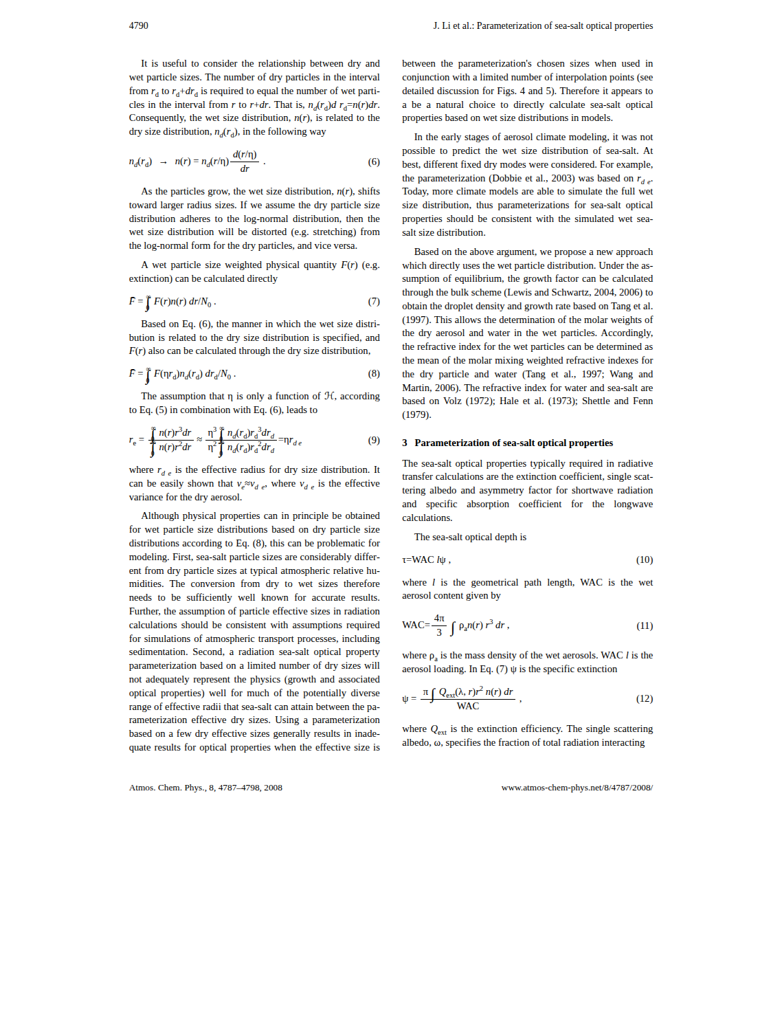4790 J. Li et al.: Parameterization of sea-salt optical properties
It is useful to consider the relationship between dry and wet particle sizes. The number of dry particles in the interval from rd to rd+drd is required to equal the number of wet particles in the interval from r to r+dr. That is, nd(rd)d rd=n(r)dr. Consequently, the wet size distribution, n(r), is related to the dry size distribution, nd(rd), in the following way
nd(rd) → n(r) = nd(r/η)d(r/η) dr . (6)
As the particles grow, the wet size distribution, n(r), shifts toward larger radius sizes. If we assume the dry particle size distribution adheres to the log-normal distribution, then the wet size distribution will be distorted (e.g. stretching) from the log-normal form for the dry particles, and vice versa.
A wet particle size weighted physical quantity F(r) (e.g. extinction) can be calculated directly
F̄ = ∫∞0 F(r)n(r) dr/N0 . (7)
Based on Eq. (6), the manner in which the wet size distribution is related to the dry size distribution is specified, and F(r) also can be calculated through the dry size distribution,
F̄ = ∫∞0 F(ηrd)nd(rd) drd/N0 . (8)
The assumption that η is only a function of ℋ, according to Eq. (5) in combination with Eq. (6), leads to
re = ∫∞0 n(r)r3dr∫∞0 n(r)r2dr≈η3 ∫∞0 nd(rd)rd3drd η2 ∫∞0 nd(rd)rd2drd=ηrd e (9)
where rd e is the effective radius for dry size distribution. It can be easily shown that ve≈vd e, where vd e is the effective variance for the dry aerosol.
Although physical properties can in principle be obtained for wet particle size distributions based on dry particle size distributions according to Eq. (8), this can be problematic for modeling. First, sea-salt particle sizes are considerably different from dry particle sizes at typical atmospheric relative humidities. The conversion from dry to wet sizes therefore needs to be sufficiently well known for accurate results. Further, the assumption of particle effective sizes in radiation calculations should be consistent with assumptions required for simulations of atmospheric transport processes, including sedimentation. Second, a radiation sea-salt optical property parameterization based on a limited number of dry sizes will not adequately represent the physics (growth and associated optical properties) well for much of the potentially diverse range of effective radii that sea-salt can attain between the parameterization effective dry sizes. Using a parameterization based on a few dry effective sizes generally results in inadequate results for optical properties when the effective size is between the parameterization's chosen sizes when used in conjunction with a limited number of interpolation points (see detailed discussion for Figs. 4 and 5). Therefore it appears to a be a natural choice to directly calculate sea-salt optical properties based on wet size distributions in models.
In the early stages of aerosol climate modeling, it was not possible to predict the wet size distribution of sea-salt. At best, different fixed dry modes were considered. For example, the parameterization (Dobbie et al., 2003) was based on rd e. Today, more climate models are able to simulate the full wet size distribution, thus parameterizations for sea-salt optical properties should be consistent with the simulated wet sea-salt size distribution.
Based on the above argument, we propose a new approach which directly uses the wet particle distribution. Under the assumption of equilibrium, the growth factor can be calculated through the bulk scheme (Lewis and Schwartz, 2004, 2006) to obtain the droplet density and growth rate based on Tang et al. (1997). This allows the determination of the molar weights of the dry aerosol and water in the wet particles. Accordingly, the refractive index for the wet particles can be determined as the mean of the molar mixing weighted refractive indexes for the dry particle and water (Tang et al., 1997; Wang and Martin, 2006). The refractive index for water and sea-salt are based on Volz (1972); Hale et al. (1973); Shettle and Fenn (1979).
3 Parameterization of sea-salt optical properties
The sea-salt optical properties typically required in radiative transfer calculations are the extinction coefficient, single scattering albedo and asymmetry factor for shortwave radiation and specific absorption coefficient for the longwave calculations.
The sea-salt optical depth is
τ=WAC lψ , (10)
where l is the geometrical path length, WAC is the wet aerosol content given by
WAC=4π 3 ∫ ρan(r) r3 dr , (11)
where ρa is the mass density of the wet aerosols. WAC l is the aerosol loading. In Eq. (7) ψ is the specific extinction
ψ = π ∫ Qext(λ, r)r2 n(r) dr WAC , (12)
where Qext is the extinction efficiency. The single scattering albedo, ω, specifies the fraction of total radiation interacting
Atmos. Chem. Phys., 8, 4787–4798, 2008 www.atmos-chem-phys.net/8/4787/2008/